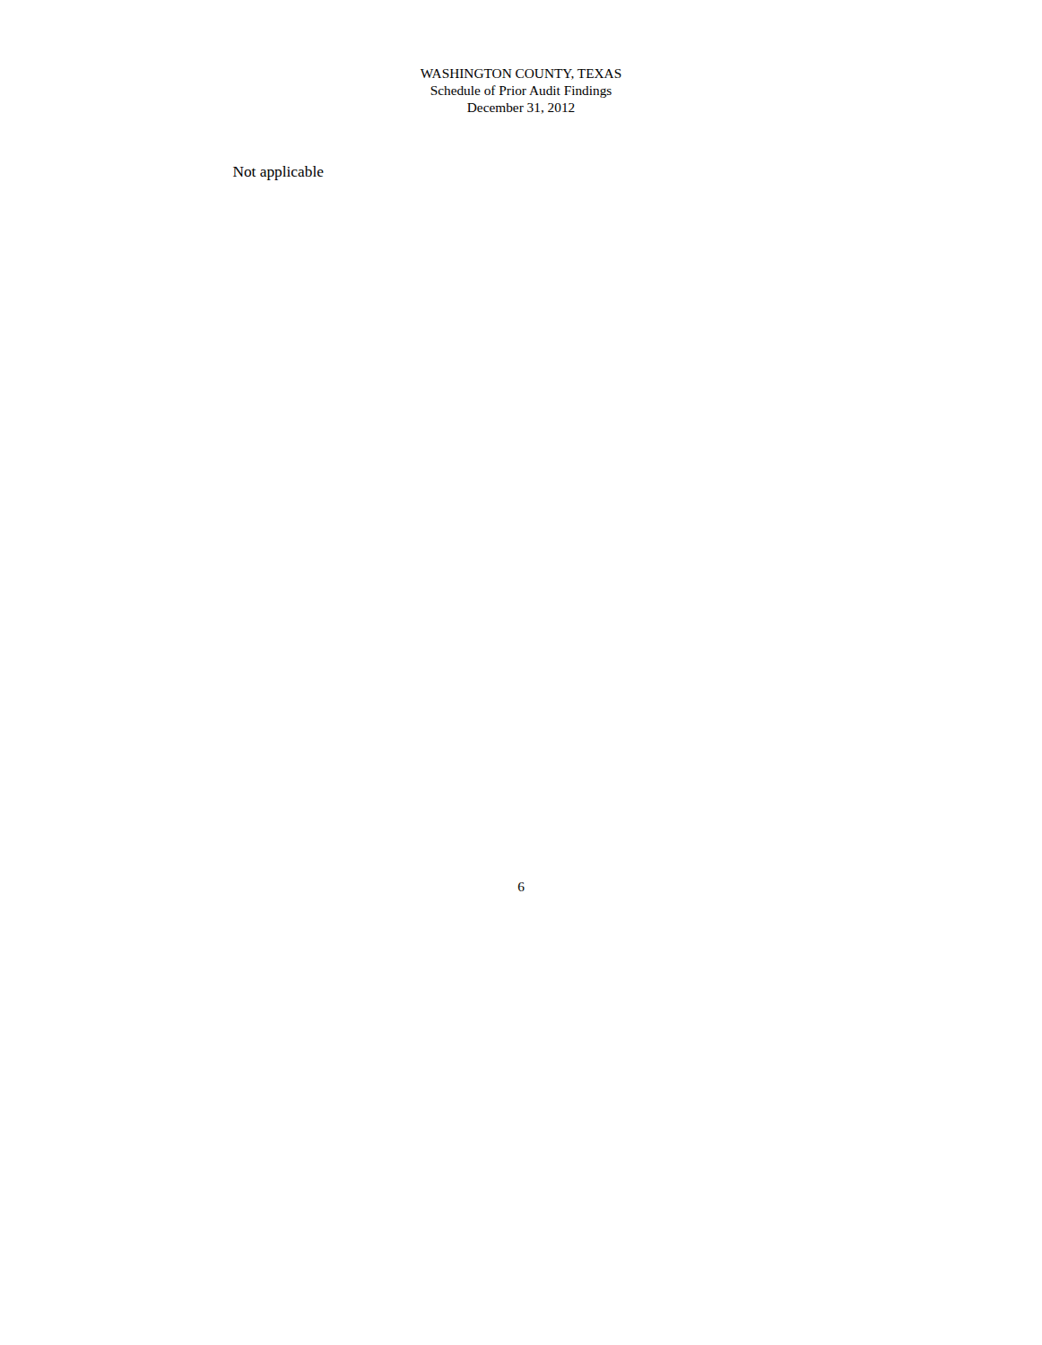WASHINGTON COUNTY, TEXAS Schedule of Prior Audit Findings December 31, 2012
Not applicable
6